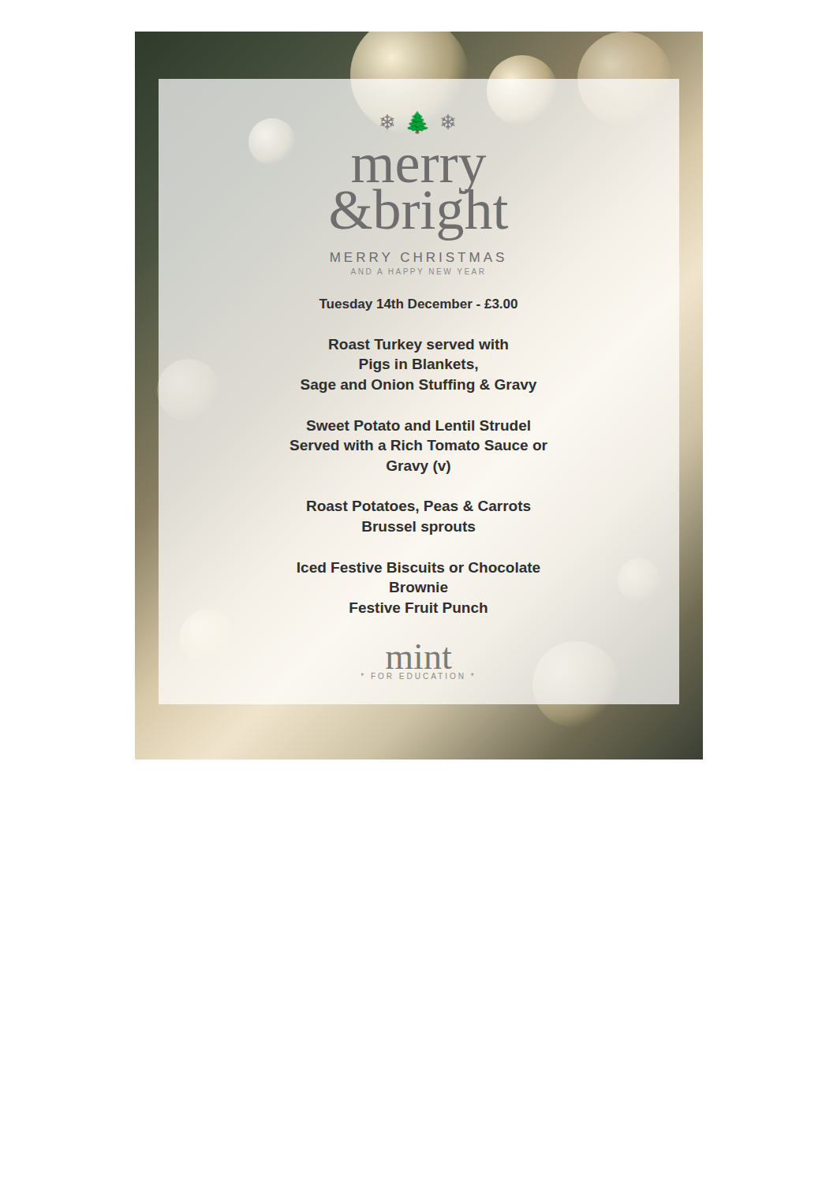❄ 🌲 ❄
merry &bright
MERRY CHRISTMAS
AND A HAPPY NEW YEAR
Tuesday 14th December - £3.00
Roast Turkey served with
Pigs in Blankets,
Sage and Onion Stuffing & Gravy
Sweet Potato and Lentil Strudel
Served with a Rich Tomato Sauce or
Gravy (v)
Roast Potatoes, Peas & Carrots
Brussel sprouts
Iced Festive Biscuits or Chocolate
Brownie
Festive Fruit Punch
mint
* FOR EDUCATION *